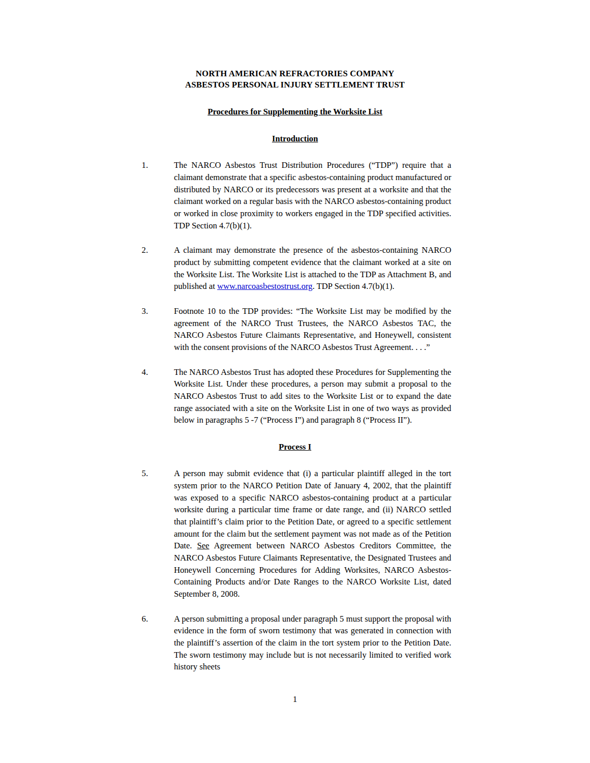North American Refractories Company
Asbestos Personal Injury Settlement Trust
Procedures for Supplementing the Worksite List
Introduction
The NARCO Asbestos Trust Distribution Procedures (“TDP”) require that a claimant demonstrate that a specific asbestos-containing product manufactured or distributed by NARCO or its predecessors was present at a worksite and that the claimant worked on a regular basis with the NARCO asbestos-containing product or worked in close proximity to workers engaged in the TDP specified activities. TDP Section 4.7(b)(1).
A claimant may demonstrate the presence of the asbestos-containing NARCO product by submitting competent evidence that the claimant worked at a site on the Worksite List. The Worksite List is attached to the TDP as Attachment B, and published at www.narcoasbestostrust.org. TDP Section 4.7(b)(1).
Footnote 10 to the TDP provides: “The Worksite List may be modified by the agreement of the NARCO Trust Trustees, the NARCO Asbestos TAC, the NARCO Asbestos Future Claimants Representative, and Honeywell, consistent with the consent provisions of the NARCO Asbestos Trust Agreement. . . .”
The NARCO Asbestos Trust has adopted these Procedures for Supplementing the Worksite List. Under these procedures, a person may submit a proposal to the NARCO Asbestos Trust to add sites to the Worksite List or to expand the date range associated with a site on the Worksite List in one of two ways as provided below in paragraphs 5 -7 (“Process I”) and paragraph 8 (“Process II”).
Process I
A person may submit evidence that (i) a particular plaintiff alleged in the tort system prior to the NARCO Petition Date of January 4, 2002, that the plaintiff was exposed to a specific NARCO asbestos-containing product at a particular worksite during a particular time frame or date range, and (ii) NARCO settled that plaintiff’s claim prior to the Petition Date, or agreed to a specific settlement amount for the claim but the settlement payment was not made as of the Petition Date. See Agreement between NARCO Asbestos Creditors Committee, the NARCO Asbestos Future Claimants Representative, the Designated Trustees and Honeywell Concerning Procedures for Adding Worksites, NARCO Asbestos-Containing Products and/or Date Ranges to the NARCO Worksite List, dated September 8, 2008.
A person submitting a proposal under paragraph 5 must support the proposal with evidence in the form of sworn testimony that was generated in connection with the plaintiff’s assertion of the claim in the tort system prior to the Petition Date. The sworn testimony may include but is not necessarily limited to verified work history sheets
1